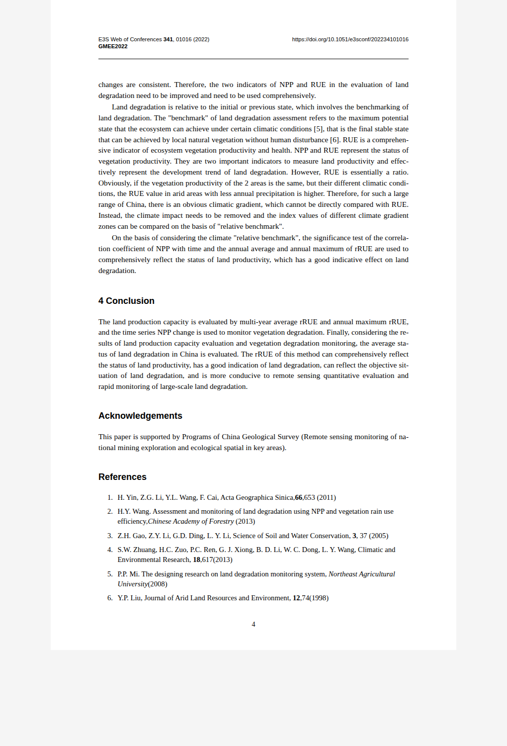E3S Web of Conferences 341, 01016 (2022)
GMEE2022
https://doi.org/10.1051/e3sconf/202234101016
changes are consistent. Therefore, the two indicators of NPP and RUE in the evaluation of land degradation need to be improved and need to be used comprehensively.
Land degradation is relative to the initial or previous state, which involves the benchmarking of land degradation. The "benchmark" of land degradation assessment refers to the maximum potential state that the ecosystem can achieve under certain climatic conditions [5], that is the final stable state that can be achieved by local natural vegetation without human disturbance [6]. RUE is a comprehensive indicator of ecosystem vegetation productivity and health. NPP and RUE represent the status of vegetation productivity. They are two important indicators to measure land productivity and effectively represent the development trend of land degradation. However, RUE is essentially a ratio. Obviously, if the vegetation productivity of the 2 areas is the same, but their different climatic conditions, the RUE value in arid areas with less annual precipitation is higher. Therefore, for such a large range of China, there is an obvious climatic gradient, which cannot be directly compared with RUE. Instead, the climate impact needs to be removed and the index values of different climate gradient zones can be compared on the basis of "relative benchmark".
On the basis of considering the climate "relative benchmark", the significance test of the correlation coefficient of NPP with time and the annual average and annual maximum of rRUE are used to comprehensively reflect the status of land productivity, which has a good indicative effect on land degradation.
4 Conclusion
The land production capacity is evaluated by multi-year average rRUE and annual maximum rRUE, and the time series NPP change is used to monitor vegetation degradation. Finally, considering the results of land production capacity evaluation and vegetation degradation monitoring, the average status of land degradation in China is evaluated. The rRUE of this method can comprehensively reflect the status of land productivity, has a good indication of land degradation, can reflect the objective situation of land degradation, and is more conducive to remote sensing quantitative evaluation and rapid monitoring of large-scale land degradation.
Acknowledgements
This paper is supported by Programs of China Geological Survey (Remote sensing monitoring of national mining exploration and ecological spatial in key areas).
References
H. Yin, Z.G. Li, Y.L. Wang, F. Cai, Acta Geographica Sinica,66,653 (2011)
H.Y. Wang. Assessment and monitoring of land degradation using NPP and vegetation rain use efficiency,Chinese Academy of Forestry (2013)
Z.H. Gao, Z.Y. Li, G.D. Ding, L. Y. Li, Science of Soil and Water Conservation, 3, 37 (2005)
S.W. Zhuang, H.C. Zuo, P.C. Ren, G. J. Xiong, B. D. Li, W. C. Dong, L. Y. Wang, Climatic and Environmental Research, 18,617(2013)
P.P. Mi. The designing research on land degradation monitoring system, Northeast Agricultural University(2008)
Y.P. Liu, Journal of Arid Land Resources and Environment, 12,74(1998)
4